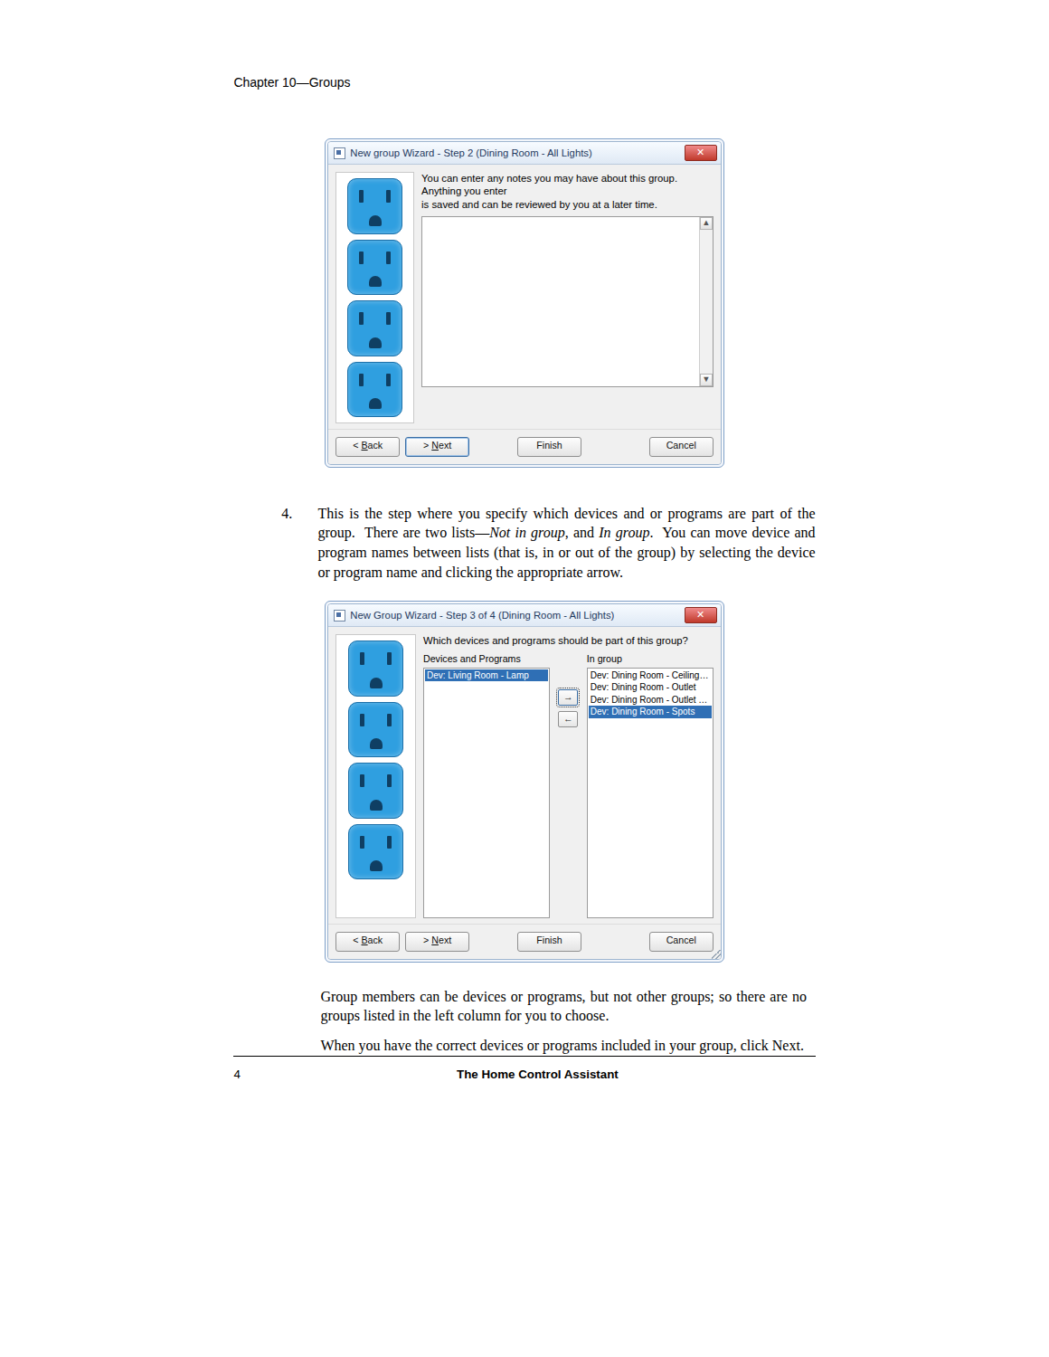Chapter 10—Groups
New group Wizard - Step 2 (Dining Room - All Lights)
✕
You can enter any notes you may have about this group. Anything you enter
is saved and can be reviewed by you at a later time.
▲
▼
< Back
> Next
Finish
Cancel
4. This is the step where you specify which devices and or programs are part of the group. There are two lists—Not in group, and In group. You can move device and program names between lists (that is, in or out of the group) by selecting the device or program name and clicking the appropriate arrow.
New Group Wizard - Step 3 of 4 (Dining Room - All Lights)
✕
Which devices and programs should be part of this group?
Devices and Programs
Dev: Living Room - Lamp
→
←
In group
Dev: Dining Room - Ceiling Lights
Dev: Dining Room - Outlet
Dev: Dining Room - Outlet Bottom
Dev: Dining Room - Spots
< Back
> Next
Finish
Cancel
Group members can be devices or programs, but not other groups; so there are no groups listed in the left column for you to choose.
When you have the correct devices or programs included in your group, click Next.
4
The Home Control Assistant